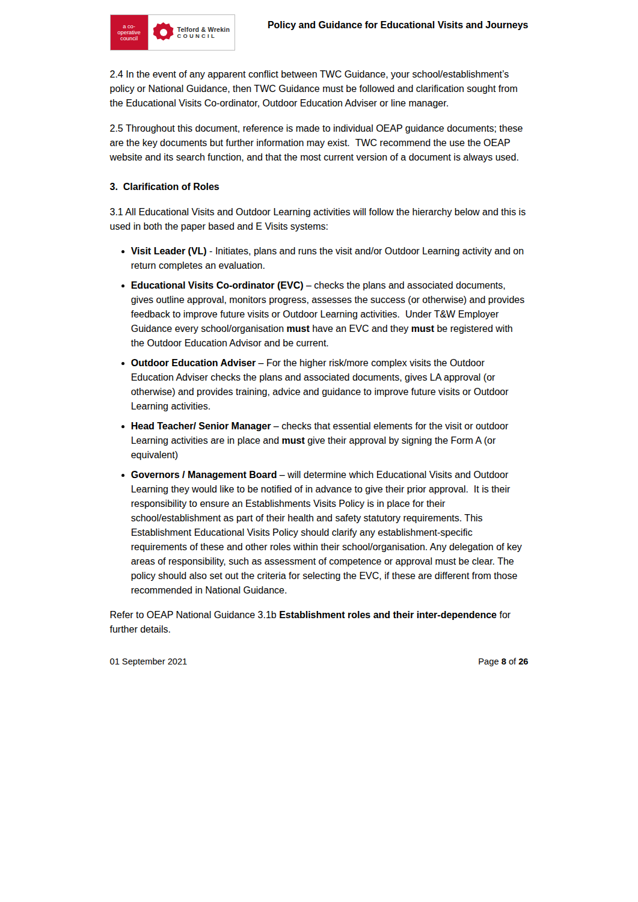a co-operative
council
Telford & Wrekin
COUNCIL
Policy and Guidance for Educational Visits and Journeys
2.4 In the event of any apparent conflict between TWC Guidance, your school/establishment’s policy or National Guidance, then TWC Guidance must be followed and clarification sought from the Educational Visits Co-ordinator, Outdoor Education Adviser or line manager.
2.5 Throughout this document, reference is made to individual OEAP guidance documents; these are the key documents but further information may exist. TWC recommend the use the OEAP website and its search function, and that the most current version of a document is always used.
3. Clarification of Roles
3.1 All Educational Visits and Outdoor Learning activities will follow the hierarchy below and this is used in both the paper based and E Visits systems:
Visit Leader (VL) - Initiates, plans and runs the visit and/or Outdoor Learning activity and on return completes an evaluation.
Educational Visits Co-ordinator (EVC) – checks the plans and associated documents, gives outline approval, monitors progress, assesses the success (or otherwise) and provides feedback to improve future visits or Outdoor Learning activities. Under T&W Employer Guidance every school/organisation must have an EVC and they must be registered with the Outdoor Education Advisor and be current.
Outdoor Education Adviser – For the higher risk/more complex visits the Outdoor Education Adviser checks the plans and associated documents, gives LA approval (or otherwise) and provides training, advice and guidance to improve future visits or Outdoor Learning activities.
Head Teacher/ Senior Manager – checks that essential elements for the visit or outdoor Learning activities are in place and must give their approval by signing the Form A (or equivalent)
Governors / Management Board – will determine which Educational Visits and Outdoor Learning they would like to be notified of in advance to give their prior approval. It is their responsibility to ensure an Establishments Visits Policy is in place for their school/establishment as part of their health and safety statutory requirements. This Establishment Educational Visits Policy should clarify any establishment-specific requirements of these and other roles within their school/organisation. Any delegation of key areas of responsibility, such as assessment of competence or approval must be clear. The policy should also set out the criteria for selecting the EVC, if these are different from those recommended in National Guidance.
Refer to OEAP National Guidance 3.1b Establishment roles and their inter-dependence for further details.
01 September 2021
Page 8 of 26